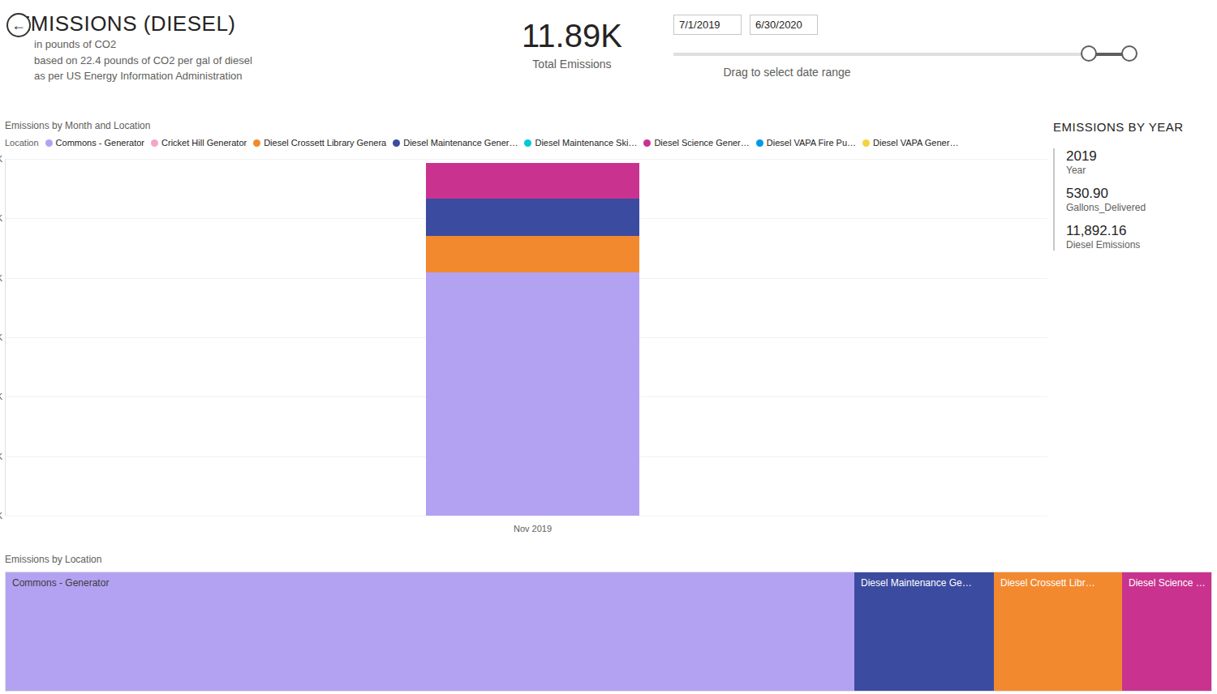←
EMISSIONS (DIESEL)
in pounds of CO2
based on 22.4 pounds of CO2 per gal of diesel
as per US Energy Information Administration
11.89K
Total Emissions
Drag to select date range
Emissions by Month and Location
Location Commons - Generator Cricket Hill Generator Diesel Crossett Library Genera Diesel Maintenance Gener… Diesel Maintenance Ski… Diesel Science Gener… Diesel VAPA Fire Pu… Diesel VAPA Gener…
12K 10K 8K 6K 4K 2K 0K
Nov 2019
EMISSIONS BY YEAR
2019
Year
530.90
Gallons_Delivered
11,892.16
Diesel Emissions
Emissions by Location
Commons - Generator
Diesel Maintenance Ge…
Diesel Crossett Libr…
Diesel Science …